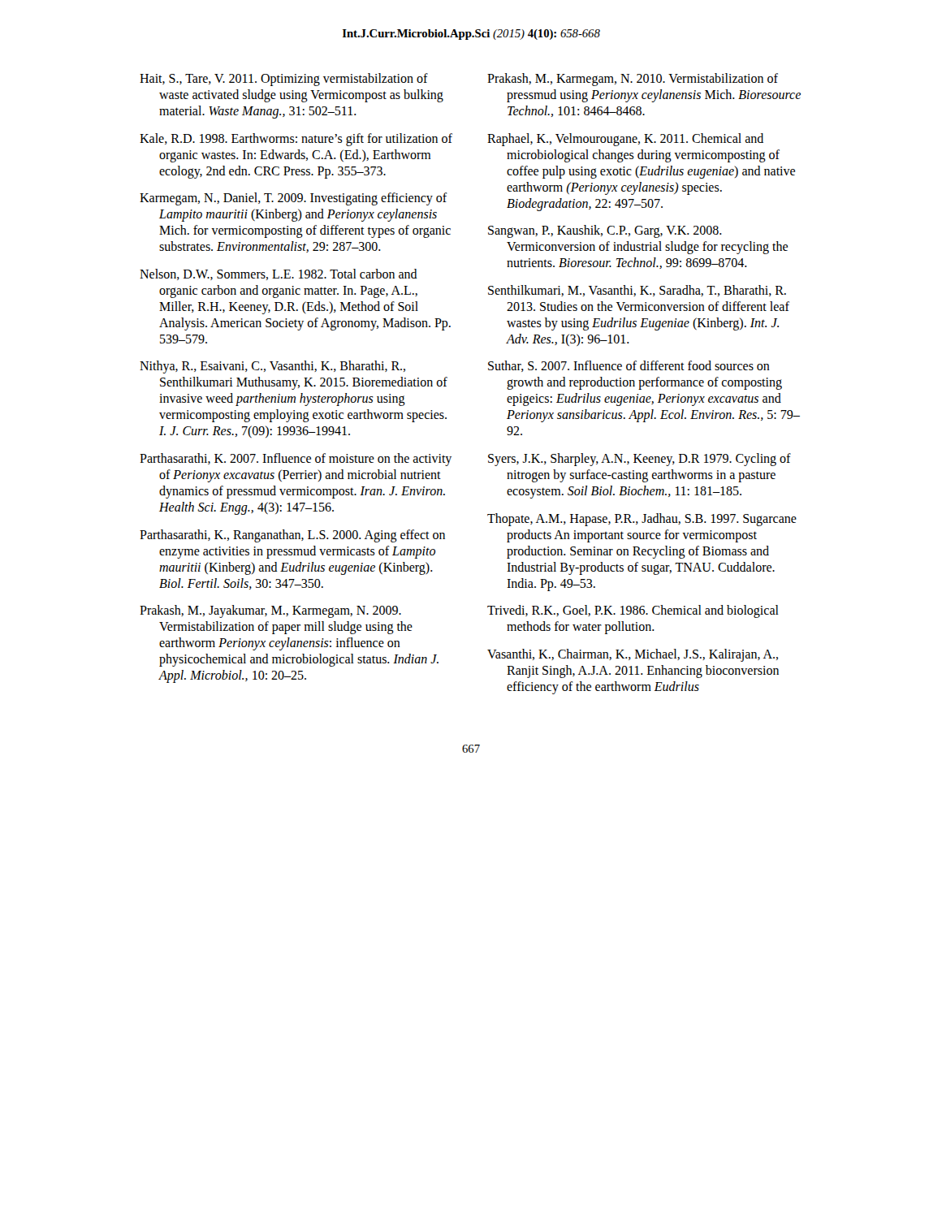Int.J.Curr.Microbiol.App.Sci (2015) 4(10): 658-668
Hait, S., Tare, V. 2011. Optimizing vermistabilzation of waste activated sludge using Vermicompost as bulking material. Waste Manag., 31: 502–511.
Kale, R.D. 1998. Earthworms: nature’s gift for utilization of organic wastes. In: Edwards, C.A. (Ed.), Earthworm ecology, 2nd edn. CRC Press. Pp. 355–373.
Karmegam, N., Daniel, T. 2009. Investigating efficiency of Lampito mauritii (Kinberg) and Perionyx ceylanensis Mich. for vermicomposting of different types of organic substrates. Environmentalist, 29: 287–300.
Nelson, D.W., Sommers, L.E. 1982. Total carbon and organic carbon and organic matter. In. Page, A.L., Miller, R.H., Keeney, D.R. (Eds.), Method of Soil Analysis. American Society of Agronomy, Madison. Pp. 539–579.
Nithya, R., Esaivani, C., Vasanthi, K., Bharathi, R., Senthilkumari Muthusamy, K. 2015. Bioremediation of invasive weed parthenium hysterophorus using vermicomposting employing exotic earthworm species. I. J. Curr. Res., 7(09): 19936–19941.
Parthasarathi, K. 2007. Influence of moisture on the activity of Perionyx excavatus (Perrier) and microbial nutrient dynamics of pressmud vermicompost. Iran. J. Environ. Health Sci. Engg., 4(3): 147–156.
Parthasarathi, K., Ranganathan, L.S. 2000. Aging effect on enzyme activities in pressmud vermicasts of Lampito mauritii (Kinberg) and Eudrilus eugeniae (Kinberg). Biol. Fertil. Soils, 30: 347–350.
Prakash, M., Jayakumar, M., Karmegam, N. 2009. Vermistabilization of paper mill sludge using the earthworm Perionyx ceylanensis: influence on physicochemical and microbiological status. Indian J. Appl. Microbiol., 10: 20–25.
Prakash, M., Karmegam, N. 2010. Vermistabilization of pressmud using Perionyx ceylanensis Mich. Bioresource Technol., 101: 8464–8468.
Raphael, K., Velmourougane, K. 2011. Chemical and microbiological changes during vermicomposting of coffee pulp using exotic (Eudrilus eugeniae) and native earthworm (Perionyx ceylanesis) species. Biodegradation, 22: 497–507.
Sangwan, P., Kaushik, C.P., Garg, V.K. 2008. Vermiconversion of industrial sludge for recycling the nutrients. Bioresour. Technol., 99: 8699–8704.
Senthilkumari, M., Vasanthi, K., Saradha, T., Bharathi, R. 2013. Studies on the Vermiconversion of different leaf wastes by using Eudrilus Eugeniae (Kinberg). Int. J. Adv. Res., I(3): 96–101.
Suthar, S. 2007. Influence of different food sources on growth and reproduction performance of composting epigeics: Eudrilus eugeniae, Perionyx excavatus and Perionyx sansibaricus. Appl. Ecol. Environ. Res., 5: 79–92.
Syers, J.K., Sharpley, A.N., Keeney, D.R 1979. Cycling of nitrogen by surface-casting earthworms in a pasture ecosystem. Soil Biol. Biochem., 11: 181–185.
Thopate, A.M., Hapase, P.R., Jadhau, S.B. 1997. Sugarcane products An important source for vermicompost production. Seminar on Recycling of Biomass and Industrial By-products of sugar, TNAU. Cuddalore. India. Pp. 49–53.
Trivedi, R.K., Goel, P.K. 1986. Chemical and biological methods for water pollution.
Vasanthi, K., Chairman, K., Michael, J.S., Kalirajan, A., Ranjit Singh, A.J.A. 2011. Enhancing bioconversion efficiency of the earthworm Eudrilus
667